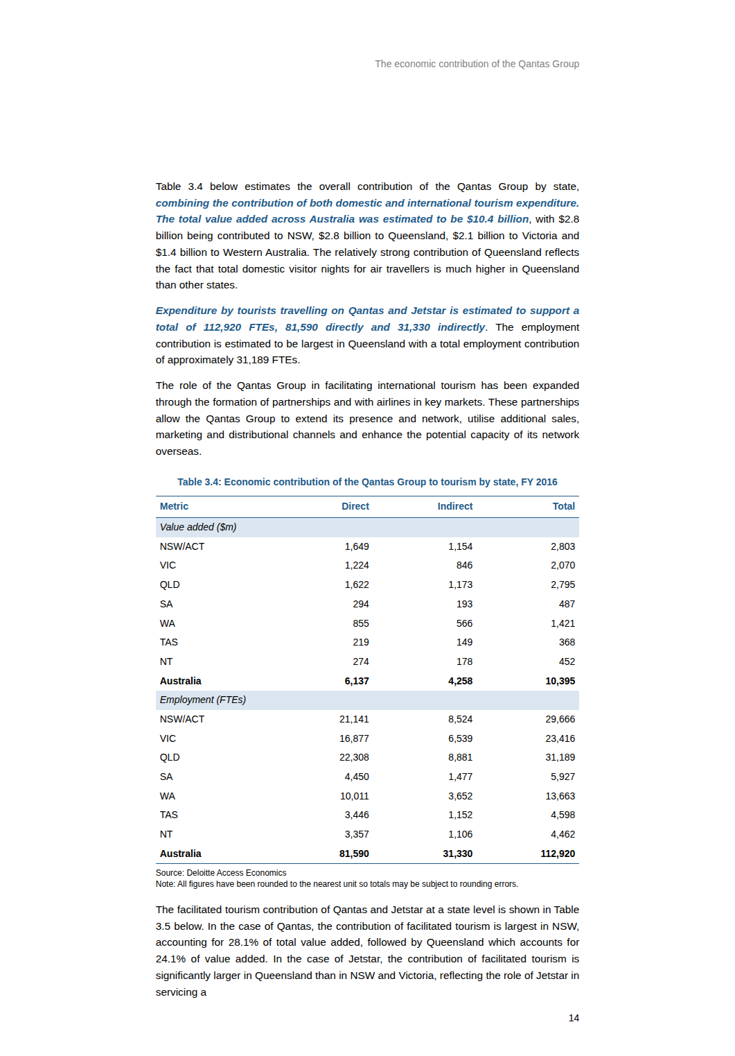The economic contribution of the Qantas Group
Table 3.4 below estimates the overall contribution of the Qantas Group by state, combining the contribution of both domestic and international tourism expenditure. The total value added across Australia was estimated to be $10.4 billion, with $2.8 billion being contributed to NSW, $2.8 billion to Queensland, $2.1 billion to Victoria and $1.4 billion to Western Australia. The relatively strong contribution of Queensland reflects the fact that total domestic visitor nights for air travellers is much higher in Queensland than other states.
Expenditure by tourists travelling on Qantas and Jetstar is estimated to support a total of 112,920 FTEs, 81,590 directly and 31,330 indirectly. The employment contribution is estimated to be largest in Queensland with a total employment contribution of approximately 31,189 FTEs.
The role of the Qantas Group in facilitating international tourism has been expanded through the formation of partnerships and with airlines in key markets. These partnerships allow the Qantas Group to extend its presence and network, utilise additional sales, marketing and distributional channels and enhance the potential capacity of its network overseas.
Table 3.4: Economic contribution of the Qantas Group to tourism by state, FY 2016
| Metric | Direct | Indirect | Total |
| --- | --- | --- | --- |
| Value added ($m) |
| NSW/ACT | 1,649 | 1,154 | 2,803 |
| VIC | 1,224 | 846 | 2,070 |
| QLD | 1,622 | 1,173 | 2,795 |
| SA | 294 | 193 | 487 |
| WA | 855 | 566 | 1,421 |
| TAS | 219 | 149 | 368 |
| NT | 274 | 178 | 452 |
| Australia | 6,137 | 4,258 | 10,395 |
| Employment (FTEs) |
| NSW/ACT | 21,141 | 8,524 | 29,666 |
| VIC | 16,877 | 6,539 | 23,416 |
| QLD | 22,308 | 8,881 | 31,189 |
| SA | 4,450 | 1,477 | 5,927 |
| WA | 10,011 | 3,652 | 13,663 |
| TAS | 3,446 | 1,152 | 4,598 |
| NT | 3,357 | 1,106 | 4,462 |
| Australia | 81,590 | 31,330 | 112,920 |
Source: Deloitte Access Economics
Note: All figures have been rounded to the nearest unit so totals may be subject to rounding errors.
The facilitated tourism contribution of Qantas and Jetstar at a state level is shown in Table 3.5 below. In the case of Qantas, the contribution of facilitated tourism is largest in NSW, accounting for 28.1% of total value added, followed by Queensland which accounts for 24.1% of value added. In the case of Jetstar, the contribution of facilitated tourism is significantly larger in Queensland than in NSW and Victoria, reflecting the role of Jetstar in servicing a
14